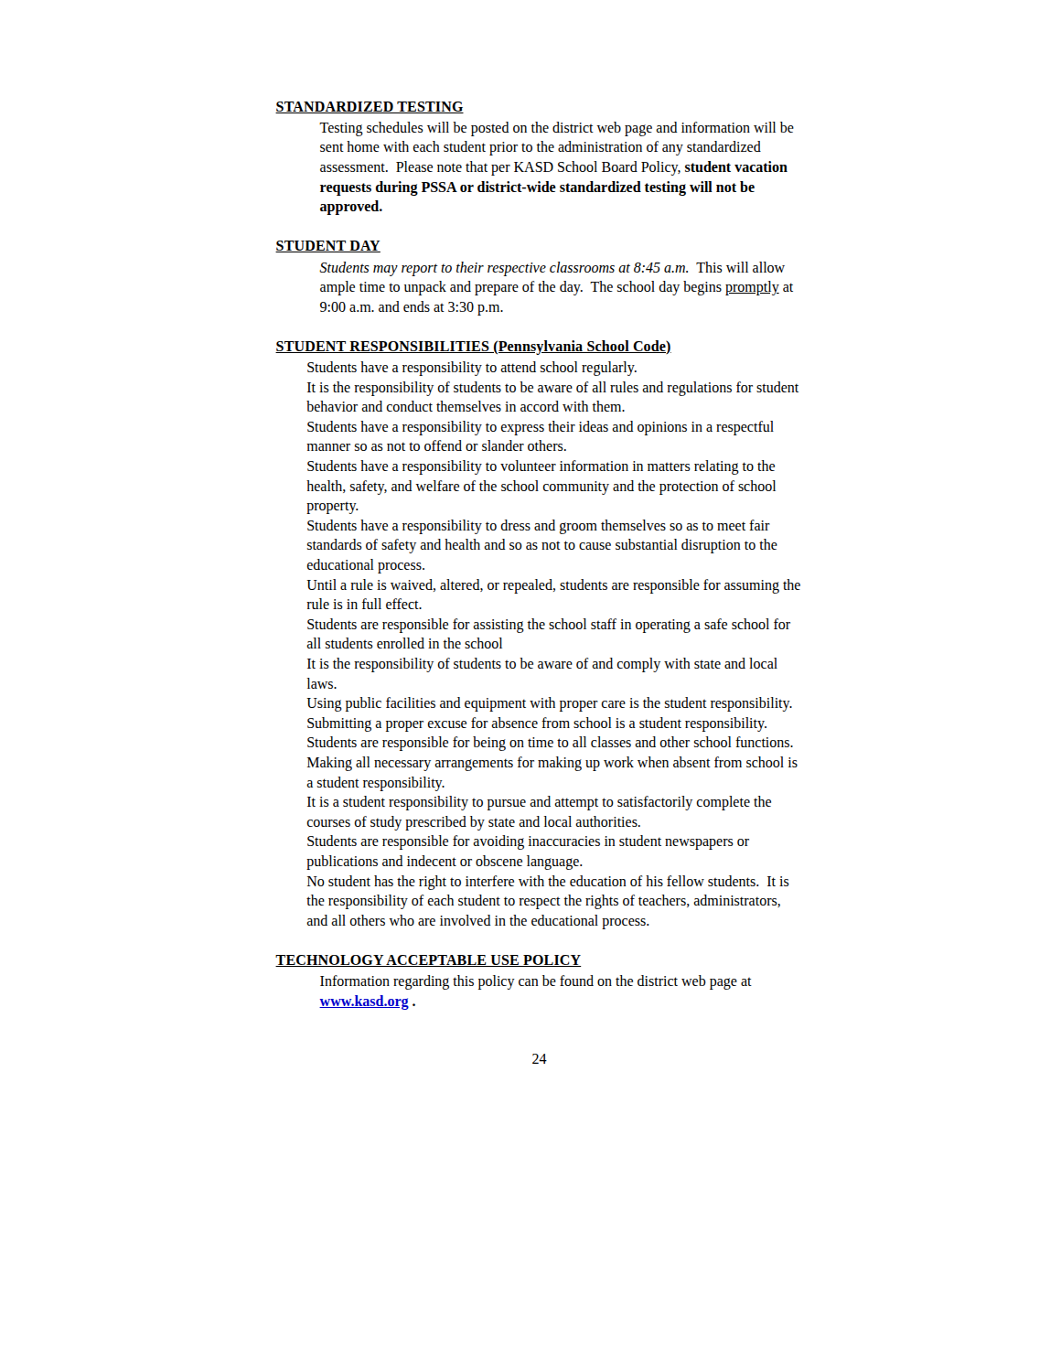STANDARDIZED TESTING
Testing schedules will be posted on the district web page and information will be sent home with each student prior to the administration of any standardized assessment. Please note that per KASD School Board Policy, student vacation requests during PSSA or district-wide standardized testing will not be approved.
STUDENT DAY
Students may report to their respective classrooms at 8:45 a.m. This will allow ample time to unpack and prepare of the day. The school day begins promptly at 9:00 a.m. and ends at 3:30 p.m.
STUDENT RESPONSIBILITIES (Pennsylvania School Code)
Students have a responsibility to attend school regularly.
It is the responsibility of students to be aware of all rules and regulations for student behavior and conduct themselves in accord with them.
Students have a responsibility to express their ideas and opinions in a respectful manner so as not to offend or slander others.
Students have a responsibility to volunteer information in matters relating to the health, safety, and welfare of the school community and the protection of school property.
Students have a responsibility to dress and groom themselves so as to meet fair standards of safety and health and so as not to cause substantial disruption to the educational process.
Until a rule is waived, altered, or repealed, students are responsible for assuming the rule is in full effect.
Students are responsible for assisting the school staff in operating a safe school for all students enrolled in the school
It is the responsibility of students to be aware of and comply with state and local laws.
Using public facilities and equipment with proper care is the student responsibility.
Submitting a proper excuse for absence from school is a student responsibility.
Students are responsible for being on time to all classes and other school functions.
Making all necessary arrangements for making up work when absent from school is a student responsibility.
It is a student responsibility to pursue and attempt to satisfactorily complete the courses of study prescribed by state and local authorities.
Students are responsible for avoiding inaccuracies in student newspapers or publications and indecent or obscene language.
No student has the right to interfere with the education of his fellow students. It is the responsibility of each student to respect the rights of teachers, administrators, and all others who are involved in the educational process.
TECHNOLOGY ACCEPTABLE USE POLICY
Information regarding this policy can be found on the district web page at www.kasd.org .
24